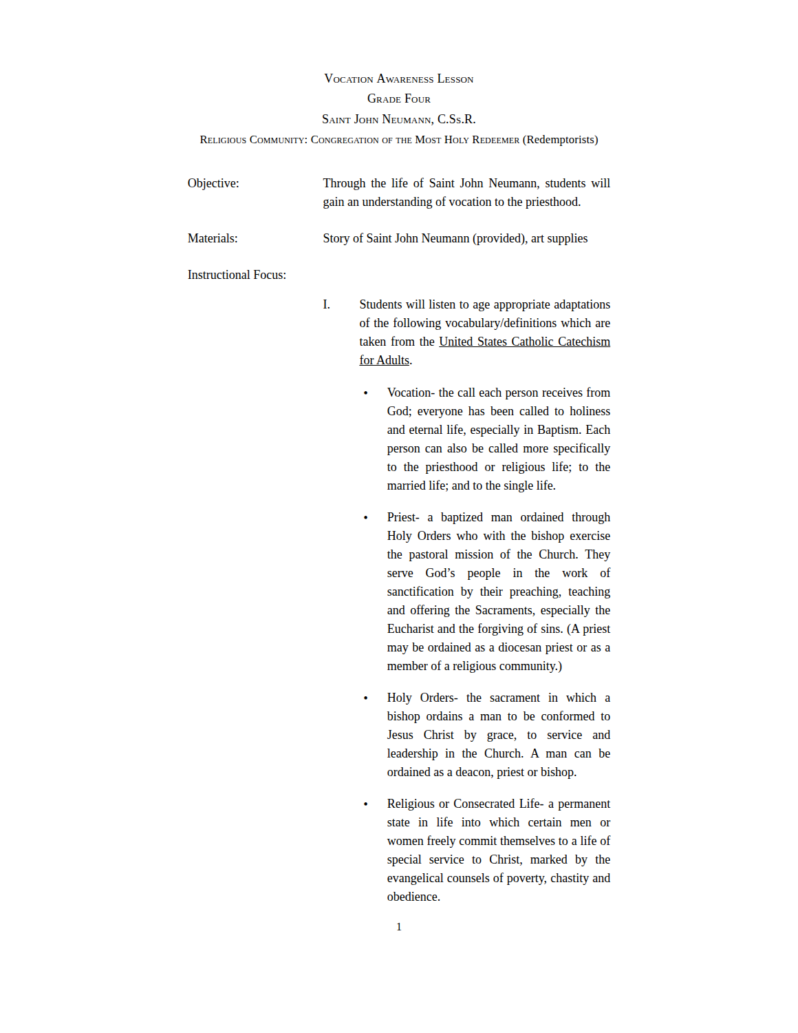Vocation Awareness Lesson
Grade Four
Saint John Neumann, C.Ss.R.
Religious Community: Congregation of the Most Holy Redeemer (Redemptorists)
Objective:
Through the life of Saint John Neumann, students will gain an understanding of vocation to the priesthood.
Materials:
Story of Saint John Neumann (provided), art supplies
Instructional Focus:
I.
Students will listen to age appropriate adaptations of the following vocabulary/definitions which are taken from the United States Catholic Catechism for Adults.
Vocation- the call each person receives from God; everyone has been called to holiness and eternal life, especially in Baptism. Each person can also be called more specifically to the priesthood or religious life; to the married life; and to the single life.
Priest- a baptized man ordained through Holy Orders who with the bishop exercise the pastoral mission of the Church. They serve God’s people in the work of sanctification by their preaching, teaching and offering the Sacraments, especially the Eucharist and the forgiving of sins. (A priest may be ordained as a diocesan priest or as a member of a religious community.)
Holy Orders- the sacrament in which a bishop ordains a man to be conformed to Jesus Christ by grace, to service and leadership in the Church. A man can be ordained as a deacon, priest or bishop.
Religious or Consecrated Life- a permanent state in life into which certain men or women freely commit themselves to a life of special service to Christ, marked by the evangelical counsels of poverty, chastity and obedience.
1